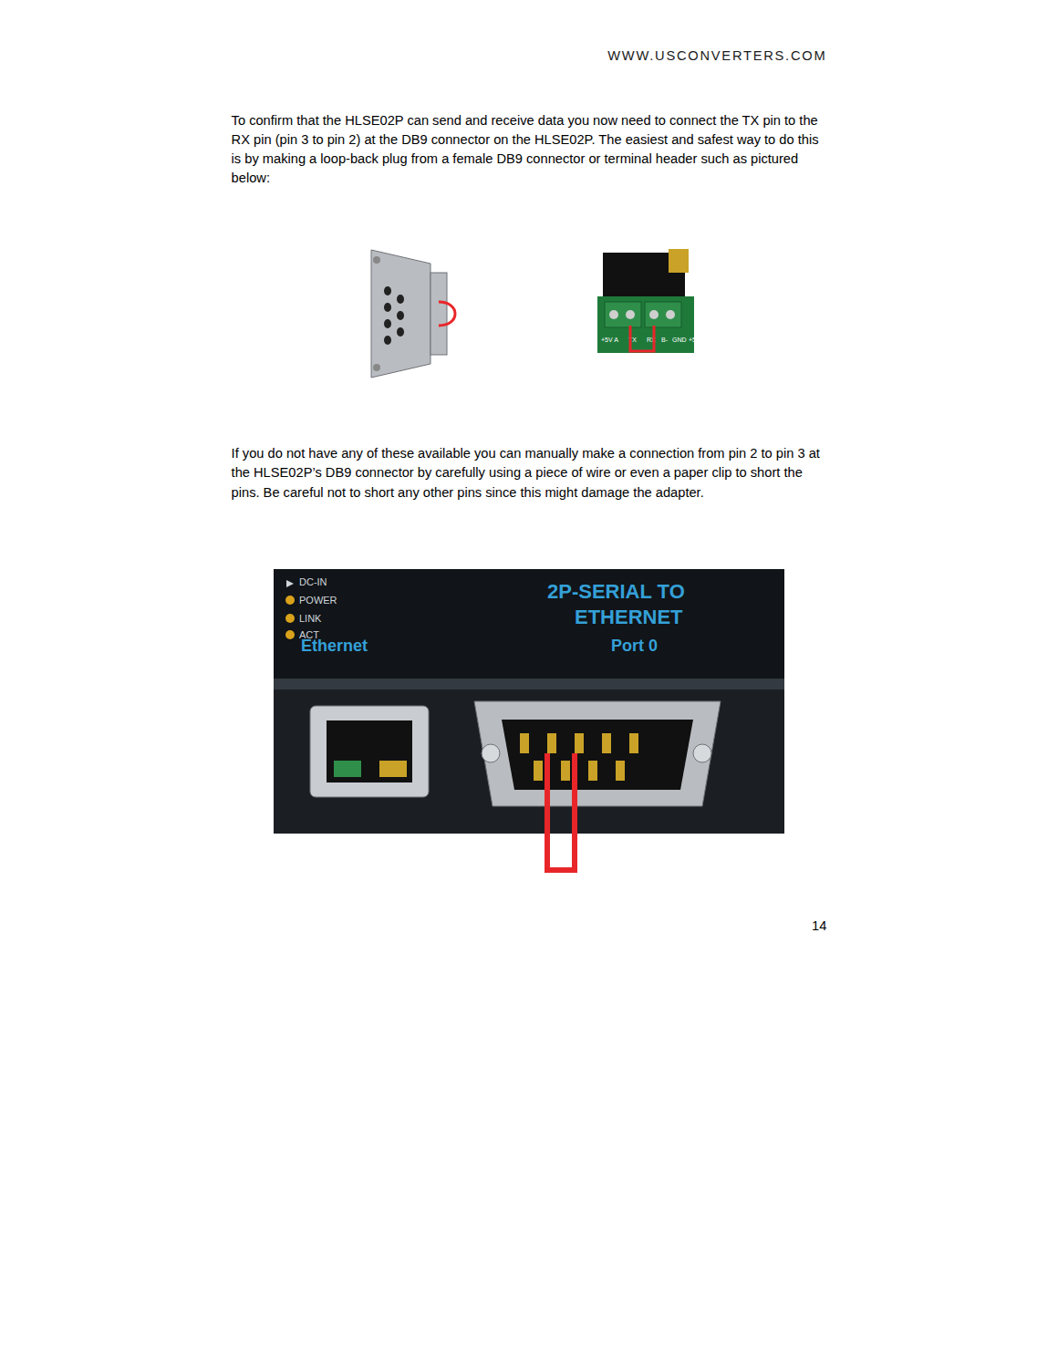WWW.USCONVERTERS.COM
To confirm that the HLSE02P can send and receive data you now need to connect the TX pin to the RX pin (pin 3 to pin 2) at the DB9 connector on the HLSE02P. The easiest and safest way to do this is by making a loop-back plug from a female DB9 connector or terminal header such as pictured below:
If you do not have any of these available you can manually make a connection from pin 2 to pin 3 at the HLSE02P’s DB9 connector by carefully using a piece of wire or even a paper clip to short the pins. Be careful not to short any other pins since this might damage the adapter.
14